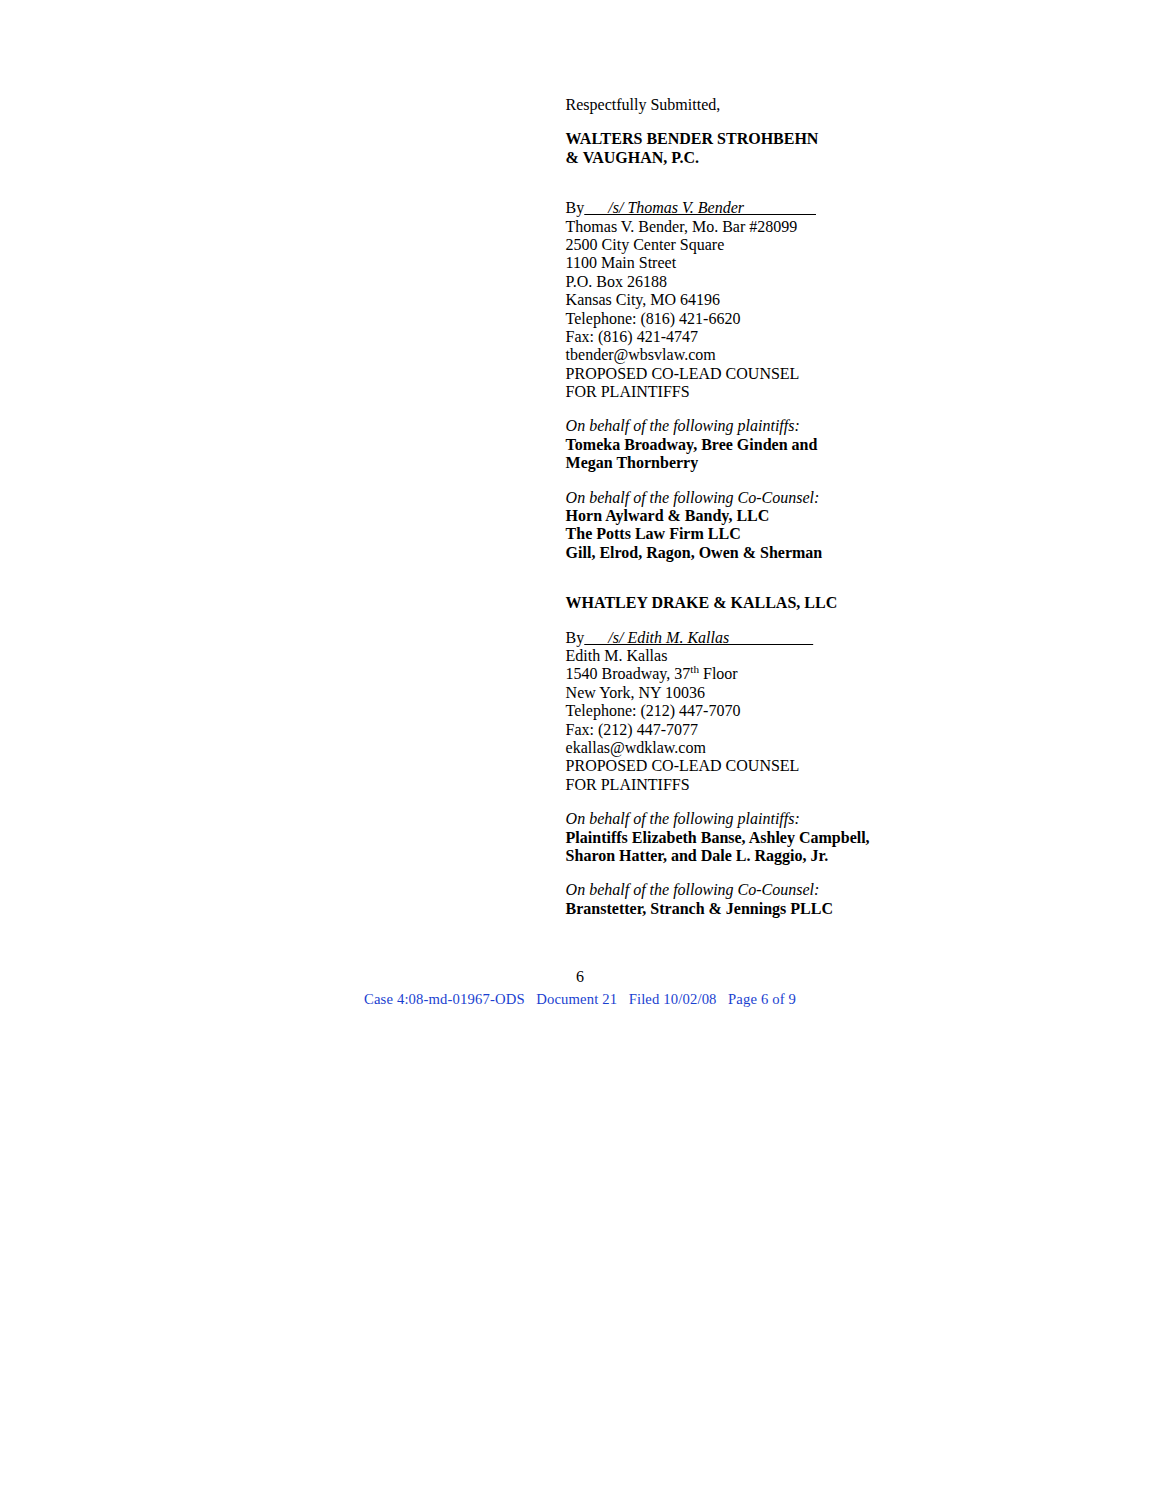Respectfully Submitted,
WALTERS BENDER STROHBEHN
& VAUGHAN, P.C.
By /s/ Thomas V. Bender
Thomas V. Bender, Mo. Bar #28099
2500 City Center Square
1100 Main Street
P.O. Box 26188
Kansas City, MO 64196
Telephone: (816) 421-6620
Fax: (816) 421-4747
tbender@wbsvlaw.com
PROPOSED CO-LEAD COUNSEL
FOR PLAINTIFFS
On behalf of the following plaintiffs:
Tomeka Broadway, Bree Ginden and
Megan Thornberry
On behalf of the following Co-Counsel:
Horn Aylward & Bandy, LLC
The Potts Law Firm LLC
Gill, Elrod, Ragon, Owen & Sherman
WHATLEY DRAKE & KALLAS, LLC
By /s/ Edith M. Kallas
Edith M. Kallas
1540 Broadway, 37th Floor
New York, NY 10036
Telephone: (212) 447-7070
Fax: (212) 447-7077
ekallas@wdklaw.com
PROPOSED CO-LEAD COUNSEL
FOR PLAINTIFFS
On behalf of the following plaintiffs:
Plaintiffs Elizabeth Banse, Ashley Campbell,
Sharon Hatter, and Dale L. Raggio, Jr.
On behalf of the following Co-Counsel:
Branstetter, Stranch & Jennings PLLC
6
Case 4:08-md-01967-ODS Document 21 Filed 10/02/08 Page 6 of 9